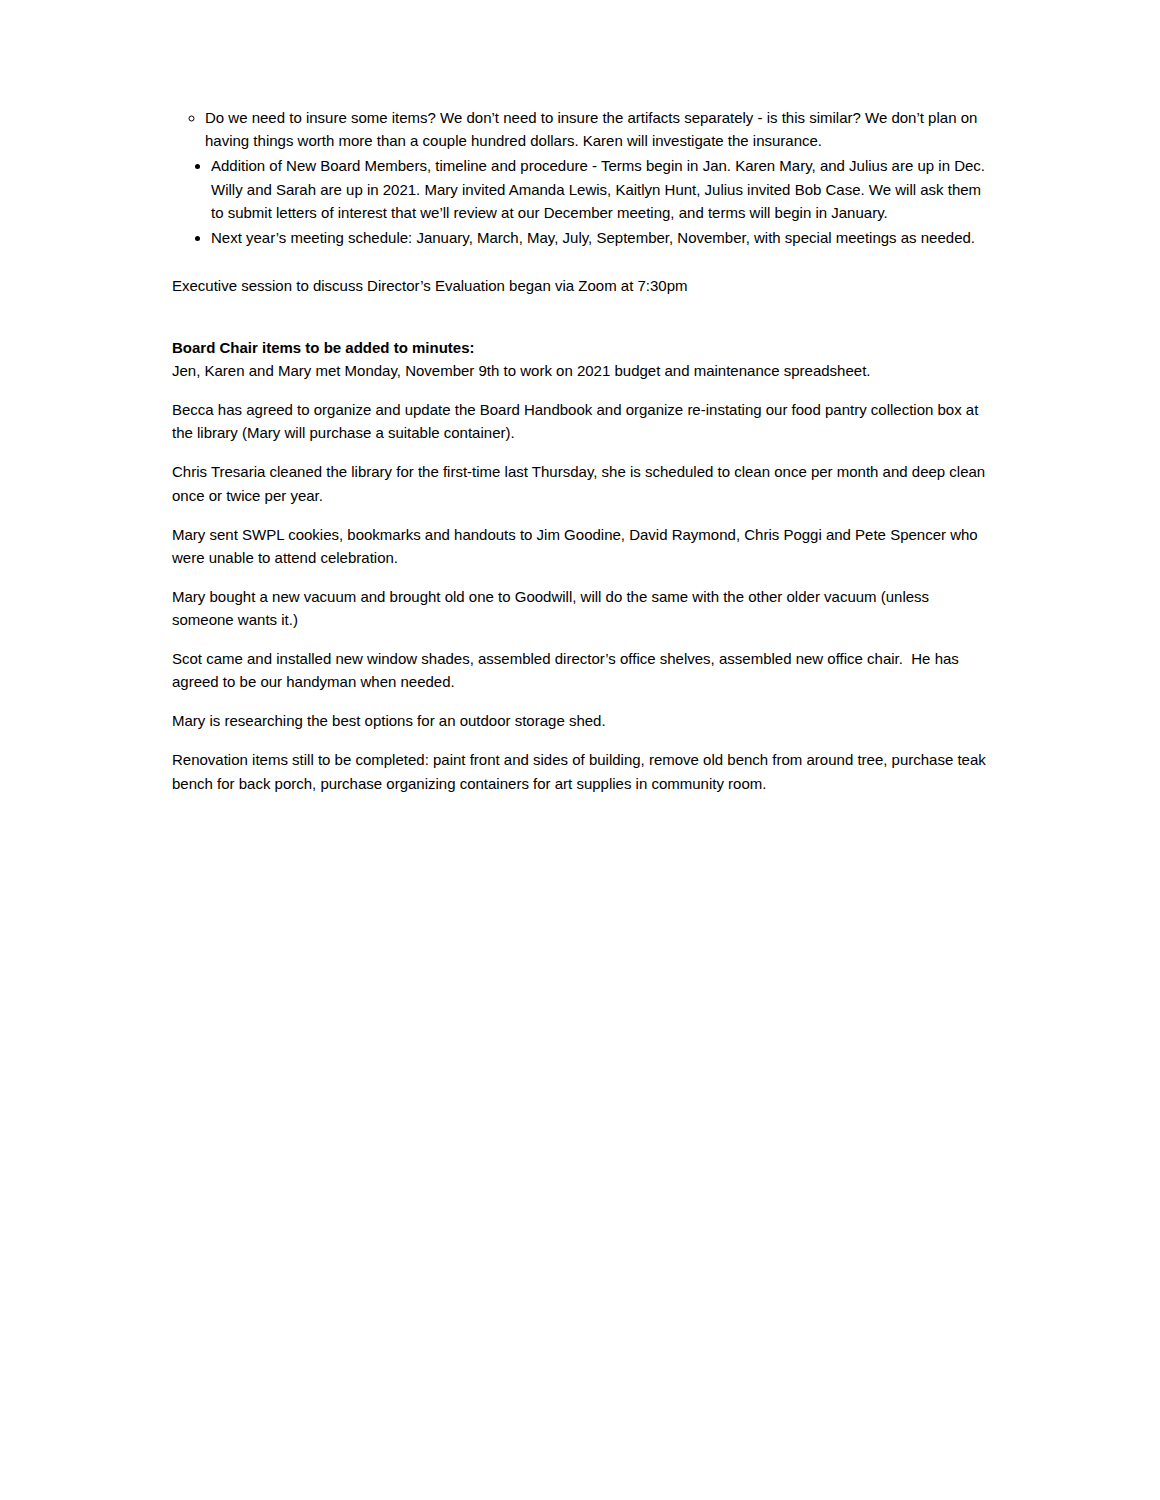Do we need to insure some items? We don’t need to insure the artifacts separately - is this similar? We don’t plan on having things worth more than a couple hundred dollars. Karen will investigate the insurance.
Addition of New Board Members, timeline and procedure - Terms begin in Jan. Karen Mary, and Julius are up in Dec. Willy and Sarah are up in 2021. Mary invited Amanda Lewis, Kaitlyn Hunt, Julius invited Bob Case. We will ask them to submit letters of interest that we’ll review at our December meeting, and terms will begin in January.
Next year’s meeting schedule: January, March, May, July, September, November, with special meetings as needed.
Executive session to discuss Director’s Evaluation began via Zoom at 7:30pm
Board Chair items to be added to minutes:
Jen, Karen and Mary met Monday, November 9th to work on 2021 budget and maintenance spreadsheet.
Becca has agreed to organize and update the Board Handbook and organize re-instating our food pantry collection box at the library (Mary will purchase a suitable container).
Chris Tresaria cleaned the library for the first-time last Thursday, she is scheduled to clean once per month and deep clean once or twice per year.
Mary sent SWPL cookies, bookmarks and handouts to Jim Goodine, David Raymond, Chris Poggi and Pete Spencer who were unable to attend celebration.
Mary bought a new vacuum and brought old one to Goodwill, will do the same with the other older vacuum (unless someone wants it.)
Scot came and installed new window shades, assembled director’s office shelves, assembled new office chair. He has agreed to be our handyman when needed.
Mary is researching the best options for an outdoor storage shed.
Renovation items still to be completed: paint front and sides of building, remove old bench from around tree, purchase teak bench for back porch, purchase organizing containers for art supplies in community room.